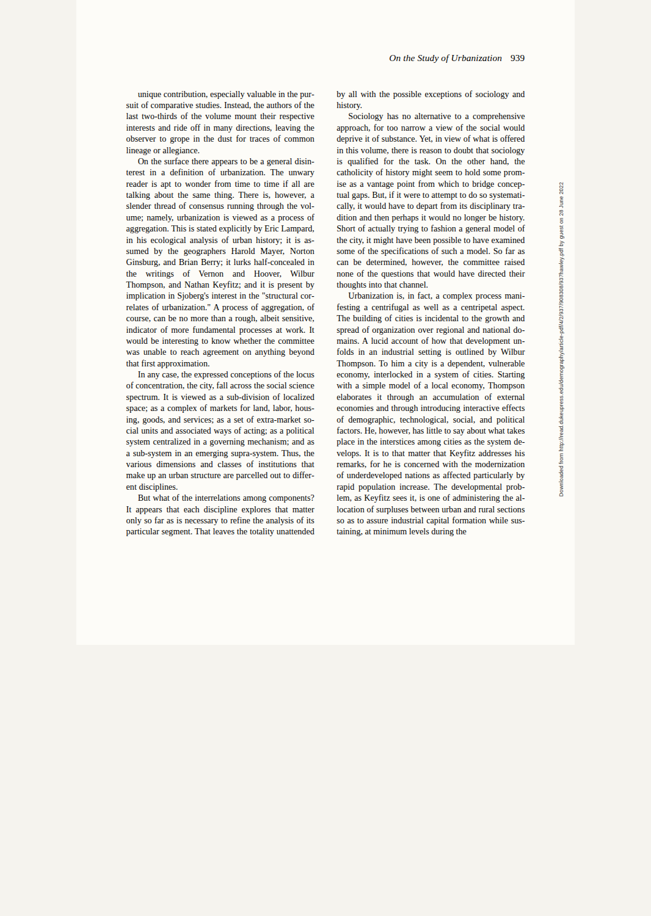On the Study of Urbanization 939
Downloaded from http://read.dukeupress.edu/demography/article-pdf/4/2/937/908308/937hawley.pdf by guest on 28 June 2022
unique contribution, especially valuable in the pursuit of comparative studies. Instead, the authors of the last two-thirds of the volume mount their respective interests and ride off in many directions, leaving the observer to grope in the dust for traces of common lineage or allegiance.
On the surface there appears to be a general disinterest in a definition of urbanization. The unwary reader is apt to wonder from time to time if all are talking about the same thing. There is, however, a slender thread of consensus running through the volume; namely, urbanization is viewed as a process of aggregation. This is stated explicitly by Eric Lampard, in his ecological analysis of urban history; it is assumed by the geographers Harold Mayer, Norton Ginsburg, and Brian Berry; it lurks half-concealed in the writings of Vernon and Hoover, Wilbur Thompson, and Nathan Keyfitz; and it is present by implication in Sjoberg's interest in the "structural correlates of urbanization." A process of aggregation, of course, can be no more than a rough, albeit sensitive, indicator of more fundamental processes at work. It would be interesting to know whether the committee was unable to reach agreement on anything beyond that first approximation.
In any case, the expressed conceptions of the locus of concentration, the city, fall across the social science spectrum. It is viewed as a sub-division of localized space; as a complex of markets for land, labor, housing, goods, and services; as a set of extra-market social units and associated ways of acting; as a political system centralized in a governing mechanism; and as a sub-system in an emerging supra-system. Thus, the various dimensions and classes of institutions that make up an urban structure are parcelled out to different disciplines.
But what of the interrelations among components? It appears that each discipline explores that matter only so far as is necessary to refine the analysis of its particular segment. That leaves the totality unattended by all with the possible exceptions of sociology and history.
Sociology has no alternative to a comprehensive approach, for too narrow a view of the social would deprive it of substance. Yet, in view of what is offered in this volume, there is reason to doubt that sociology is qualified for the task. On the other hand, the catholicity of history might seem to hold some promise as a vantage point from which to bridge conceptual gaps. But, if it were to attempt to do so systematically, it would have to depart from its disciplinary tradition and then perhaps it would no longer be history. Short of actually trying to fashion a general model of the city, it might have been possible to have examined some of the specifications of such a model. So far as can be determined, however, the committee raised none of the questions that would have directed their thoughts into that channel.
Urbanization is, in fact, a complex process manifesting a centrifugal as well as a centripetal aspect. The building of cities is incidental to the growth and spread of organization over regional and national domains. A lucid account of how that development unfolds in an industrial setting is outlined by Wilbur Thompson. To him a city is a dependent, vulnerable economy, interlocked in a system of cities. Starting with a simple model of a local economy, Thompson elaborates it through an accumulation of external economies and through introducing interactive effects of demographic, technological, social, and political factors. He, however, has little to say about what takes place in the interstices among cities as the system develops. It is to that matter that Keyfitz addresses his remarks, for he is concerned with the modernization of underdeveloped nations as affected particularly by rapid population increase. The developmental problem, as Keyfitz sees it, is one of administering the allocation of surpluses between urban and rural sections so as to assure industrial capital formation while sustaining, at minimum levels during the